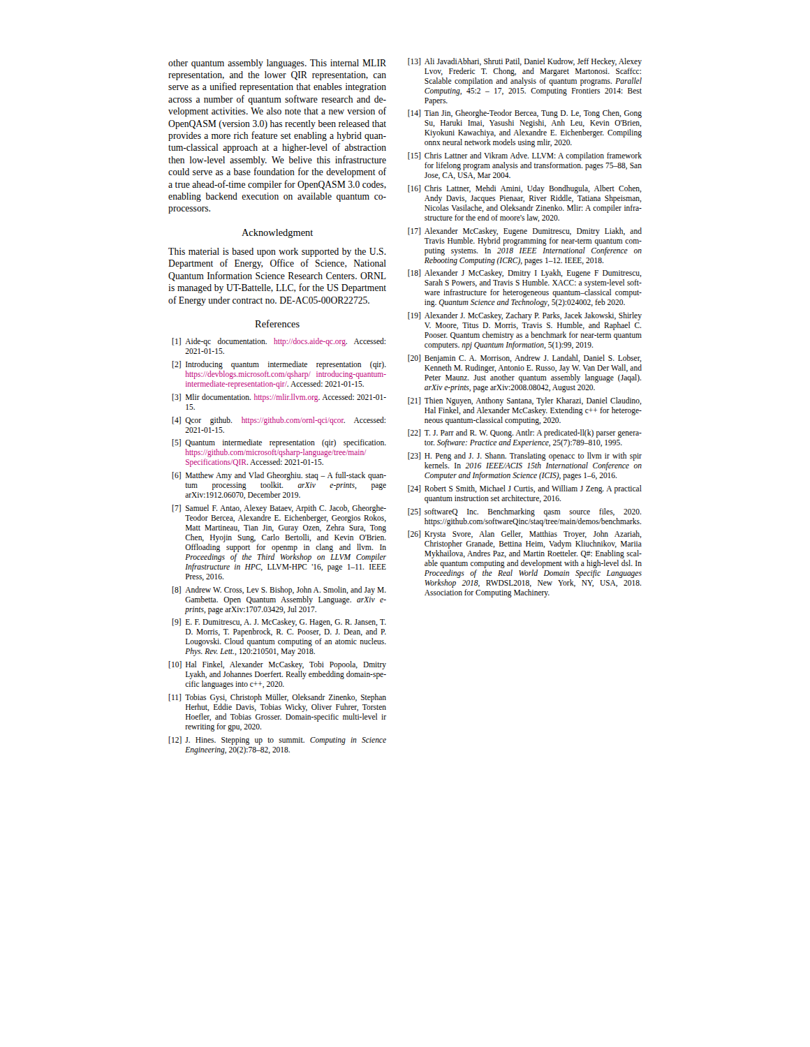other quantum assembly languages. This internal MLIR representation, and the lower QIR representation, can serve as a unified representation that enables integration across a number of quantum software research and development activities. We also note that a new version of OpenQASM (version 3.0) has recently been released that provides a more rich feature set enabling a hybrid quantum-classical approach at a higher-level of abstraction then low-level assembly. We belive this infrastructure could serve as a base foundation for the development of a true ahead-of-time compiler for OpenQASM 3.0 codes, enabling backend execution on available quantum co-processors.
Acknowledgment
This material is based upon work supported by the U.S. Department of Energy, Office of Science, National Quantum Information Science Research Centers. ORNL is managed by UT-Battelle, LLC, for the US Department of Energy under contract no. DE-AC05-00OR22725.
References
[1]
Aide-qc documentation. http://docs.aide-qc.org. Accessed: 2021-01-15.
[2]
Introducing quantum intermediate representation (qir). https://devblogs.microsoft.com/qsharp/ introducing-quantum-intermediate-representation-qir/. Accessed: 2021-01-15.
[3]
Mlir documentation. https://mlir.llvm.org. Accessed: 2021-01-15.
[4]
Qcor github. https://github.com/ornl-qci/qcor. Accessed: 2021-01-15.
[5]
Quantum intermediate representation (qir) specification. https://github.com/microsoft/qsharp-language/tree/main/ Specifications/QIR. Accessed: 2021-01-15.
[6]
Matthew Amy and Vlad Gheorghiu. staq – A full-stack quantum processing toolkit. arXiv e-prints, page arXiv:1912.06070, December 2019.
[7]
Samuel F. Antao, Alexey Bataev, Arpith C. Jacob, Gheorghe-Teodor Bercea, Alexandre E. Eichenberger, Georgios Rokos, Matt Martineau, Tian Jin, Guray Ozen, Zehra Sura, Tong Chen, Hyojin Sung, Carlo Bertolli, and Kevin O'Brien. Offloading support for openmp in clang and llvm. In Proceedings of the Third Workshop on LLVM Compiler Infrastructure in HPC, LLVM-HPC '16, page 1–11. IEEE Press, 2016.
[8]
Andrew W. Cross, Lev S. Bishop, John A. Smolin, and Jay M. Gambetta. Open Quantum Assembly Language. arXiv e-prints, page arXiv:1707.03429, Jul 2017.
[9]
E. F. Dumitrescu, A. J. McCaskey, G. Hagen, G. R. Jansen, T. D. Morris, T. Papenbrock, R. C. Pooser, D. J. Dean, and P. Lougovski. Cloud quantum computing of an atomic nucleus. Phys. Rev. Lett., 120:210501, May 2018.
[10]
Hal Finkel, Alexander McCaskey, Tobi Popoola, Dmitry Lyakh, and Johannes Doerfert. Really embedding domain-specific languages into c++, 2020.
[11]
Tobias Gysi, Christoph Müller, Oleksandr Zinenko, Stephan Herhut, Eddie Davis, Tobias Wicky, Oliver Fuhrer, Torsten Hoefler, and Tobias Grosser. Domain-specific multi-level ir rewriting for gpu, 2020.
[12]
J. Hines. Stepping up to summit. Computing in Science Engineering, 20(2):78–82, 2018.
[13]
Ali JavadiAbhari, Shruti Patil, Daniel Kudrow, Jeff Heckey, Alexey Lvov, Frederic T. Chong, and Margaret Martonosi. Scaffcc: Scalable compilation and analysis of quantum programs. Parallel Computing, 45:2 – 17, 2015. Computing Frontiers 2014: Best Papers.
[14]
Tian Jin, Gheorghe-Teodor Bercea, Tung D. Le, Tong Chen, Gong Su, Haruki Imai, Yasushi Negishi, Anh Leu, Kevin O'Brien, Kiyokuni Kawachiya, and Alexandre E. Eichenberger. Compiling onnx neural network models using mlir, 2020.
[15]
Chris Lattner and Vikram Adve. LLVM: A compilation framework for lifelong program analysis and transformation. pages 75–88, San Jose, CA, USA, Mar 2004.
[16]
Chris Lattner, Mehdi Amini, Uday Bondhugula, Albert Cohen, Andy Davis, Jacques Pienaar, River Riddle, Tatiana Shpeisman, Nicolas Vasilache, and Oleksandr Zinenko. Mlir: A compiler infrastructure for the end of moore's law, 2020.
[17]
Alexander McCaskey, Eugene Dumitrescu, Dmitry Liakh, and Travis Humble. Hybrid programming for near-term quantum computing systems. In 2018 IEEE International Conference on Rebooting Computing (ICRC), pages 1–12. IEEE, 2018.
[18]
Alexander J McCaskey, Dmitry I Lyakh, Eugene F Dumitrescu, Sarah S Powers, and Travis S Humble. XACC: a system-level software infrastructure for heterogeneous quantum–classical computing. Quantum Science and Technology, 5(2):024002, feb 2020.
[19]
Alexander J. McCaskey, Zachary P. Parks, Jacek Jakowski, Shirley V. Moore, Titus D. Morris, Travis S. Humble, and Raphael C. Pooser. Quantum chemistry as a benchmark for near-term quantum computers. npj Quantum Information, 5(1):99, 2019.
[20]
Benjamin C. A. Morrison, Andrew J. Landahl, Daniel S. Lobser, Kenneth M. Rudinger, Antonio E. Russo, Jay W. Van Der Wall, and Peter Maunz. Just another quantum assembly language (Jaqal). arXiv e-prints, page arXiv:2008.08042, August 2020.
[21]
Thien Nguyen, Anthony Santana, Tyler Kharazi, Daniel Claudino, Hal Finkel, and Alexander McCaskey. Extending c++ for heterogeneous quantum-classical computing, 2020.
[22]
T. J. Parr and R. W. Quong. Antlr: A predicated-ll(k) parser generator. Software: Practice and Experience, 25(7):789–810, 1995.
[23]
H. Peng and J. J. Shann. Translating openacc to llvm ir with spir kernels. In 2016 IEEE/ACIS 15th International Conference on Computer and Information Science (ICIS), pages 1–6, 2016.
[24]
Robert S Smith, Michael J Curtis, and William J Zeng. A practical quantum instruction set architecture, 2016.
[25]
softwareQ Inc. Benchmarking qasm source files, 2020. https://github.com/softwareQinc/staq/tree/main/demos/benchmarks.
[26]
Krysta Svore, Alan Geller, Matthias Troyer, John Azariah, Christopher Granade, Bettina Heim, Vadym Kliuchnikov, Mariia Mykhailova, Andres Paz, and Martin Roetteler. Q#: Enabling scalable quantum computing and development with a high-level dsl. In Proceedings of the Real World Domain Specific Languages Workshop 2018, RWDSL2018, New York, NY, USA, 2018. Association for Computing Machinery.